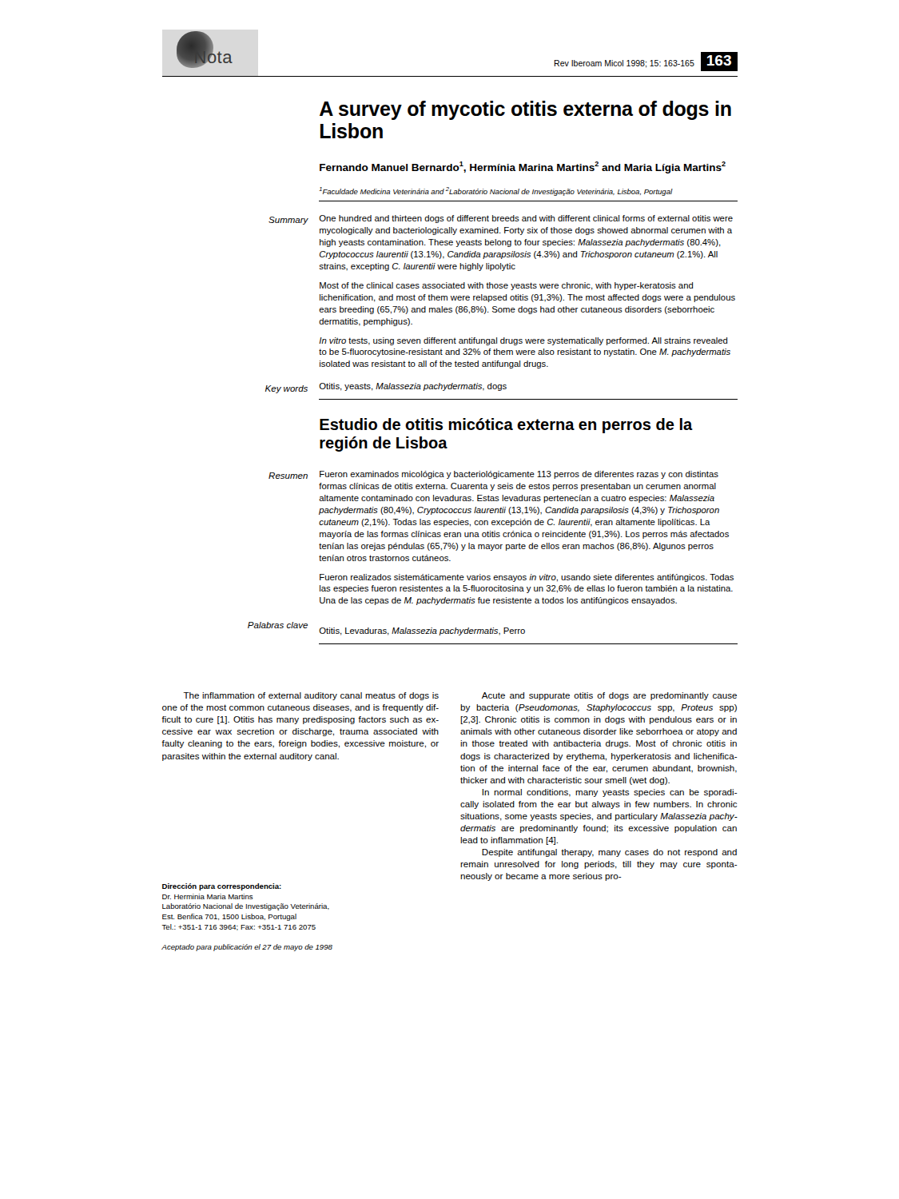Nota
Rev Iberoam Micol 1998; 15: 163-165
163
A survey of mycotic otitis externa of dogs in Lisbon
Fernando Manuel Bernardo1, Hermínia Marina Martins2 and Maria Lígia Martins2
1Faculdade Medicina Veterinária and 2Laboratório Nacional de Investigação Veterinária, Lisboa, Portugal
Summary
One hundred and thirteen dogs of different breeds and with different clinical forms of external otitis were mycologically and bacteriologically examined. Forty six of those dogs showed abnormal cerumen with a high yeasts contamination. These yeasts belong to four species: Malassezia pachydermatis (80.4%), Cryptococcus laurentii (13.1%), Candida parapsilosis (4.3%) and Trichosporon cutaneum (2.1%). All strains, excepting C. laurentii were highly lipolytic
Most of the clinical cases associated with those yeasts were chronic, with hyper-keratosis and lichenification, and most of them were relapsed otitis (91,3%). The most affected dogs were a pendulous ears breeding (65,7%) and males (86,8%). Some dogs had other cutaneous disorders (seborrhoeic dermatitis, pemphigus).
In vitro tests, using seven different antifungal drugs were systematically performed. All strains revealed to be 5-fluorocytosine-resistant and 32% of them were also resistant to nystatin. One M. pachydermatis isolated was resistant to all of the tested antifungal drugs.
Key words
Otitis, yeasts, Malassezia pachydermatis, dogs
Estudio de otitis micótica externa en perros de la región de Lisboa
Resumen
Fueron examinados micológica y bacteriológicamente 113 perros de diferentes razas y con distintas formas clínicas de otitis externa. Cuarenta y seis de estos perros presentaban un cerumen anormal altamente contaminado con levaduras. Estas levaduras pertenecían a cuatro especies: Malassezia pachydermatis (80,4%), Cryptococcus laurentii (13,1%), Candida parapsilosis (4,3%) y Trichosporon cutaneum (2,1%). Todas las especies, con excepción de C. laurentii, eran altamente lipolíticas. La mayoría de las formas clínicas eran una otitis crónica o reincidente (91,3%). Los perros más afectados tenían las orejas péndulas (65,7%) y la mayor parte de ellos eran machos (86,8%). Algunos perros tenían otros trastornos cutáneos.
Fueron realizados sistemáticamente varios ensayos in vitro, usando siete diferentes antifúngicos. Todas las especies fueron resistentes a la 5-fluorocitosina y un 32,6% de ellas lo fueron también a la nistatina. Una de las cepas de M. pachydermatis fue resistente a todos los antifúngicos ensayados.
Palabras clave
Otitis, Levaduras, Malassezia pachydermatis, Perro
The inflammation of external auditory canal meatus of dogs is one of the most common cutaneous diseases, and is frequently difficult to cure [1]. Otitis has many predisposing factors such as excessive ear wax secretion or discharge, trauma associated with faulty cleaning to the ears, foreign bodies, excessive moisture, or parasites within the external auditory canal.
Dirección para correspondencia:
Dr. Herminia Maria Martins
Laboratório Nacional de Investigação Veterinária,
Est. Benfica 701, 1500 Lisboa, Portugal
Tel.: +351-1 716 3964; Fax: +351-1 716 2075
Aceptado para publicación el 27 de mayo de 1998
Acute and suppurate otitis of dogs are predominantly cause by bacteria (Pseudomonas, Staphylococcus spp, Proteus spp) [2,3]. Chronic otitis is common in dogs with pendulous ears or in animals with other cutaneous disorder like seborrhoea or atopy and in those treated with antibacteria drugs. Most of chronic otitis in dogs is characterized by erythema, hyperkeratosis and lichenification of the internal face of the ear, cerumen abundant, brownish, thicker and with characteristic sour smell (wet dog).
In normal conditions, many yeasts species can be sporadically isolated from the ear but always in few numbers. In chronic situations, some yeasts species, and particulary Malassezia pachydermatis are predominantly found; its excessive population can lead to inflammation [4].
Despite antifungal therapy, many cases do not respond and remain unresolved for long periods, till they may cure spontaneously or became a more serious pro-